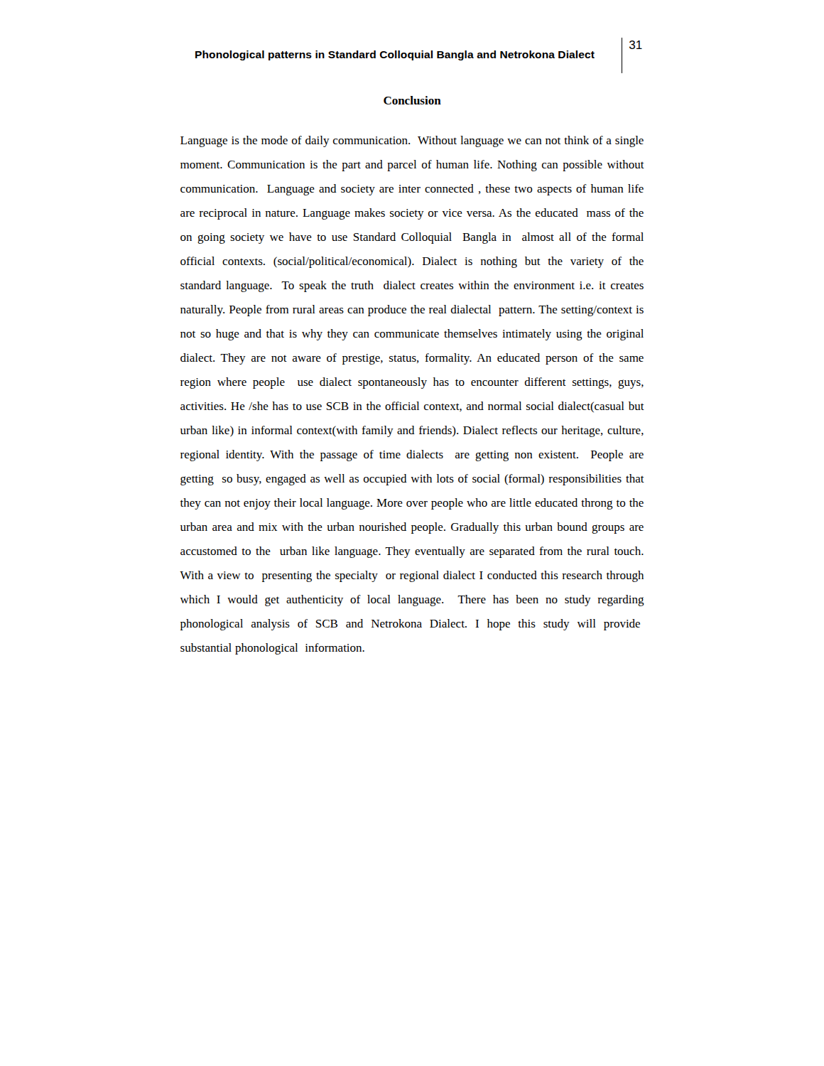Phonological patterns in Standard Colloquial Bangla and Netrokona Dialect
31
Conclusion
Language is the mode of daily communication. Without language we can not think of a single moment. Communication is the part and parcel of human life. Nothing can possible without communication. Language and society are inter connected , these two aspects of human life are reciprocal in nature. Language makes society or vice versa. As the educated mass of the on going society we have to use Standard Colloquial Bangla in almost all of the formal official contexts. (social/political/economical). Dialect is nothing but the variety of the standard language. To speak the truth dialect creates within the environment i.e. it creates naturally. People from rural areas can produce the real dialectal pattern. The setting/context is not so huge and that is why they can communicate themselves intimately using the original dialect. They are not aware of prestige, status, formality. An educated person of the same region where people use dialect spontaneously has to encounter different settings, guys, activities. He /she has to use SCB in the official context, and normal social dialect(casual but urban like) in informal context(with family and friends). Dialect reflects our heritage, culture, regional identity. With the passage of time dialects are getting non existent. People are getting so busy, engaged as well as occupied with lots of social (formal) responsibilities that they can not enjoy their local language. More over people who are little educated throng to the urban area and mix with the urban nourished people. Gradually this urban bound groups are accustomed to the urban like language. They eventually are separated from the rural touch. With a view to presenting the specialty or regional dialect I conducted this research through which I would get authenticity of local language. There has been no study regarding phonological analysis of SCB and Netrokona Dialect. I hope this study will provide substantial phonological information.